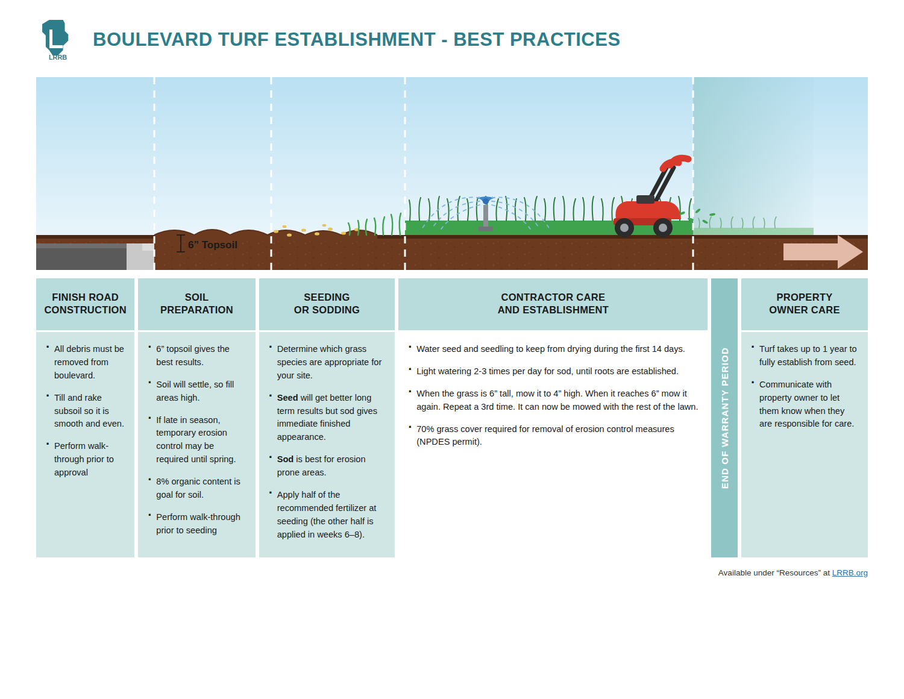LRRB
Boulevard Turf Establishment - Best Practices
6” Topsoil
Finish Road
Construction
All debris must be removed from boulevard.
Till and rake subsoil so it is smooth and even.
Perform walk-through prior to approval
Soil
Preparation
6” topsoil gives the best results.
Soil will settle, so fill areas high.
If late in season, temporary erosion control may be required until spring.
8% organic content is goal for soil.
Perform walk-through prior to seeding
Seeding
or Sodding
Determine which grass species are appropriate for your site.
Seed will get better long term results but sod gives immediate finished appearance.
Sod is best for erosion prone areas.
Apply half of the recommended fertilizer at seeding (the other half is applied in weeks 6–8).
Contractor Care
and Establishment
Water seed and seedling to keep from drying during the first 14 days.
Light watering 2-3 times per day for sod, until roots are established.
When the grass is 6” tall, mow it to 4” high. When it reaches 6” mow it again. Repeat a 3rd time. It can now be mowed with the rest of the lawn.
70% grass cover required for removal of erosion control measures (NPDES permit).
End of Warranty Period
Property
Owner Care
Turf takes up to 1 year to fully establish from seed.
Communicate with property owner to let them know when they are responsible for care.
Available under “Resources” at LRRB.org